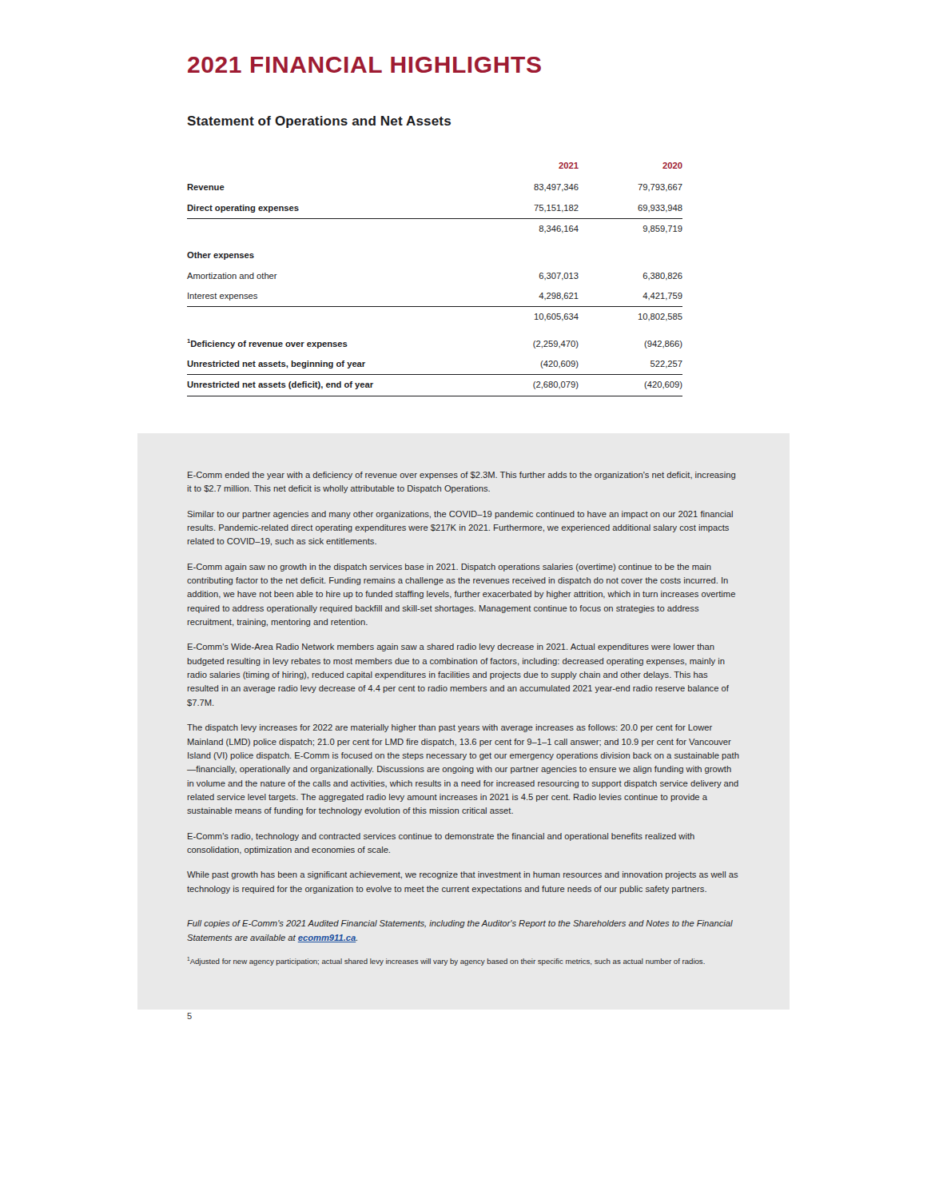2021 Financial Highlights
Statement of Operations and Net Assets
| | 2021 | 2020 |
| --- | --- | --- |
| Revenue | 83,497,346 | 79,793,667 |
| Direct operating expenses | 75,151,182 | 69,933,948 |
| | 8,346,164 | 9,859,719 |
| Other expenses | | |
| Amortization and other | 6,307,013 | 6,380,826 |
| Interest expenses | 4,298,621 | 4,421,759 |
| | 10,605,634 | 10,802,585 |
| 1 Deficiency of revenue over expenses | (2,259,470) | (942,866) |
| Unrestricted net assets, beginning of year | (420,609) | 522,257 |
| Unrestricted net assets (deficit), end of year | (2,680,079) | (420,609) |
E-Comm ended the year with a deficiency of revenue over expenses of $2.3M. This further adds to the organization's net deficit, increasing it to $2.7 million. This net deficit is wholly attributable to Dispatch Operations.
Similar to our partner agencies and many other organizations, the COVID–19 pandemic continued to have an impact on our 2021 financial results. Pandemic-related direct operating expenditures were $217K in 2021. Furthermore, we experienced additional salary cost impacts related to COVID–19, such as sick entitlements.
E-Comm again saw no growth in the dispatch services base in 2021. Dispatch operations salaries (overtime) continue to be the main contributing factor to the net deficit. Funding remains a challenge as the revenues received in dispatch do not cover the costs incurred. In addition, we have not been able to hire up to funded staffing levels, further exacerbated by higher attrition, which in turn increases overtime required to address operationally required backfill and skill-set shortages. Management continue to focus on strategies to address recruitment, training, mentoring and retention.
E-Comm's Wide-Area Radio Network members again saw a shared radio levy decrease in 2021. Actual expenditures were lower than budgeted resulting in levy rebates to most members due to a combination of factors, including: decreased operating expenses, mainly in radio salaries (timing of hiring), reduced capital expenditures in facilities and projects due to supply chain and other delays. This has resulted in an average radio levy decrease of 4.4 per cent to radio members and an accumulated 2021 year-end radio reserve balance of $7.7M.
The dispatch levy increases for 2022 are materially higher than past years with average increases as follows: 20.0 per cent for Lower Mainland (LMD) police dispatch; 21.0 per cent for LMD fire dispatch, 13.6 per cent for 9–1–1 call answer; and 10.9 per cent for Vancouver Island (VI) police dispatch. E-Comm is focused on the steps necessary to get our emergency operations division back on a sustainable path—financially, operationally and organizationally. Discussions are ongoing with our partner agencies to ensure we align funding with growth in volume and the nature of the calls and activities, which results in a need for increased resourcing to support dispatch service delivery and related service level targets. The aggregated radio levy amount increases in 2021 is 4.5 per cent. Radio levies continue to provide a sustainable means of funding for technology evolution of this mission critical asset.
E-Comm's radio, technology and contracted services continue to demonstrate the financial and operational benefits realized with consolidation, optimization and economies of scale.
While past growth has been a significant achievement, we recognize that investment in human resources and innovation projects as well as technology is required for the organization to evolve to meet the current expectations and future needs of our public safety partners.
Full copies of E-Comm's 2021 Audited Financial Statements, including the Auditor's Report to the Shareholders and Notes to the Financial Statements are available at ecomm911.ca.
1Adjusted for new agency participation; actual shared levy increases will vary by agency based on their specific metrics, such as actual number of radios.
5